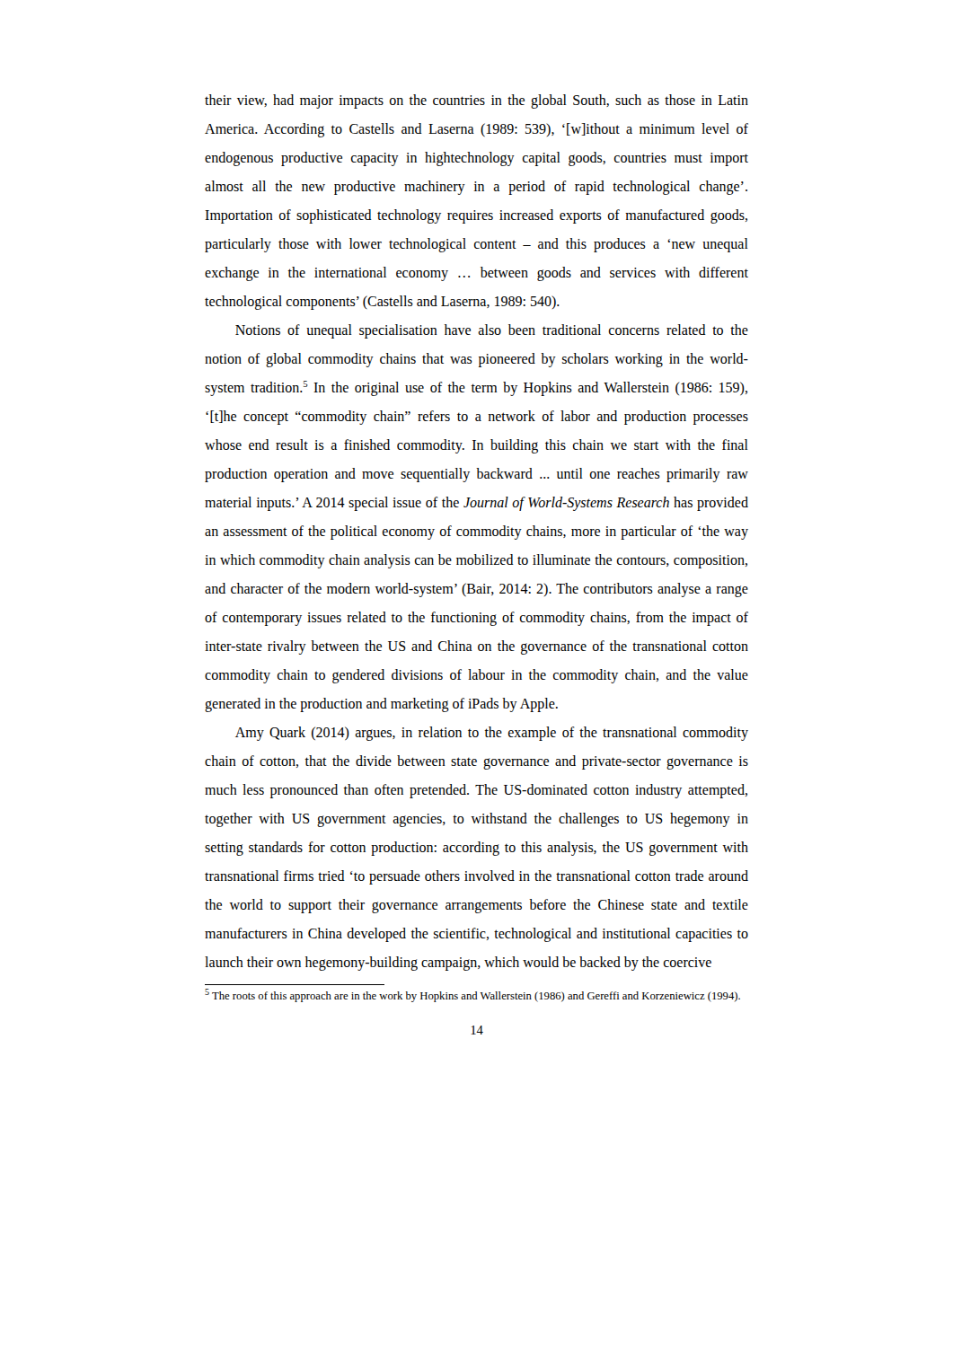their view, had major impacts on the countries in the global South, such as those in Latin America. According to Castells and Laserna (1989: 539), ‘[w]ithout a minimum level of endogenous productive capacity in hightechnology capital goods, countries must import almost all the new productive machinery in a period of rapid technological change’. Importation of sophisticated technology requires increased exports of manufactured goods, particularly those with lower technological content – and this produces a ‘new unequal exchange in the international economy … between goods and services with different technological components’ (Castells and Laserna, 1989: 540).
Notions of unequal specialisation have also been traditional concerns related to the notion of global commodity chains that was pioneered by scholars working in the world-system tradition.5 In the original use of the term by Hopkins and Wallerstein (1986: 159), ‘[t]he concept “commodity chain” refers to a network of labor and production processes whose end result is a finished commodity. In building this chain we start with the final production operation and move sequentially backward ... until one reaches primarily raw material inputs.’ A 2014 special issue of the Journal of World-Systems Research has provided an assessment of the political economy of commodity chains, more in particular of ‘the way in which commodity chain analysis can be mobilized to illuminate the contours, composition, and character of the modern world-system’ (Bair, 2014: 2). The contributors analyse a range of contemporary issues related to the functioning of commodity chains, from the impact of inter-state rivalry between the US and China on the governance of the transnational cotton commodity chain to gendered divisions of labour in the commodity chain, and the value generated in the production and marketing of iPads by Apple.
Amy Quark (2014) argues, in relation to the example of the transnational commodity chain of cotton, that the divide between state governance and private-sector governance is much less pronounced than often pretended. The US-dominated cotton industry attempted, together with US government agencies, to withstand the challenges to US hegemony in setting standards for cotton production: according to this analysis, the US government with transnational firms tried ‘to persuade others involved in the transnational cotton trade around the world to support their governance arrangements before the Chinese state and textile manufacturers in China developed the scientific, technological and institutional capacities to launch their own hegemony-building campaign, which would be backed by the coercive
5 The roots of this approach are in the work by Hopkins and Wallerstein (1986) and Gereffi and Korzeniewicz (1994).
14